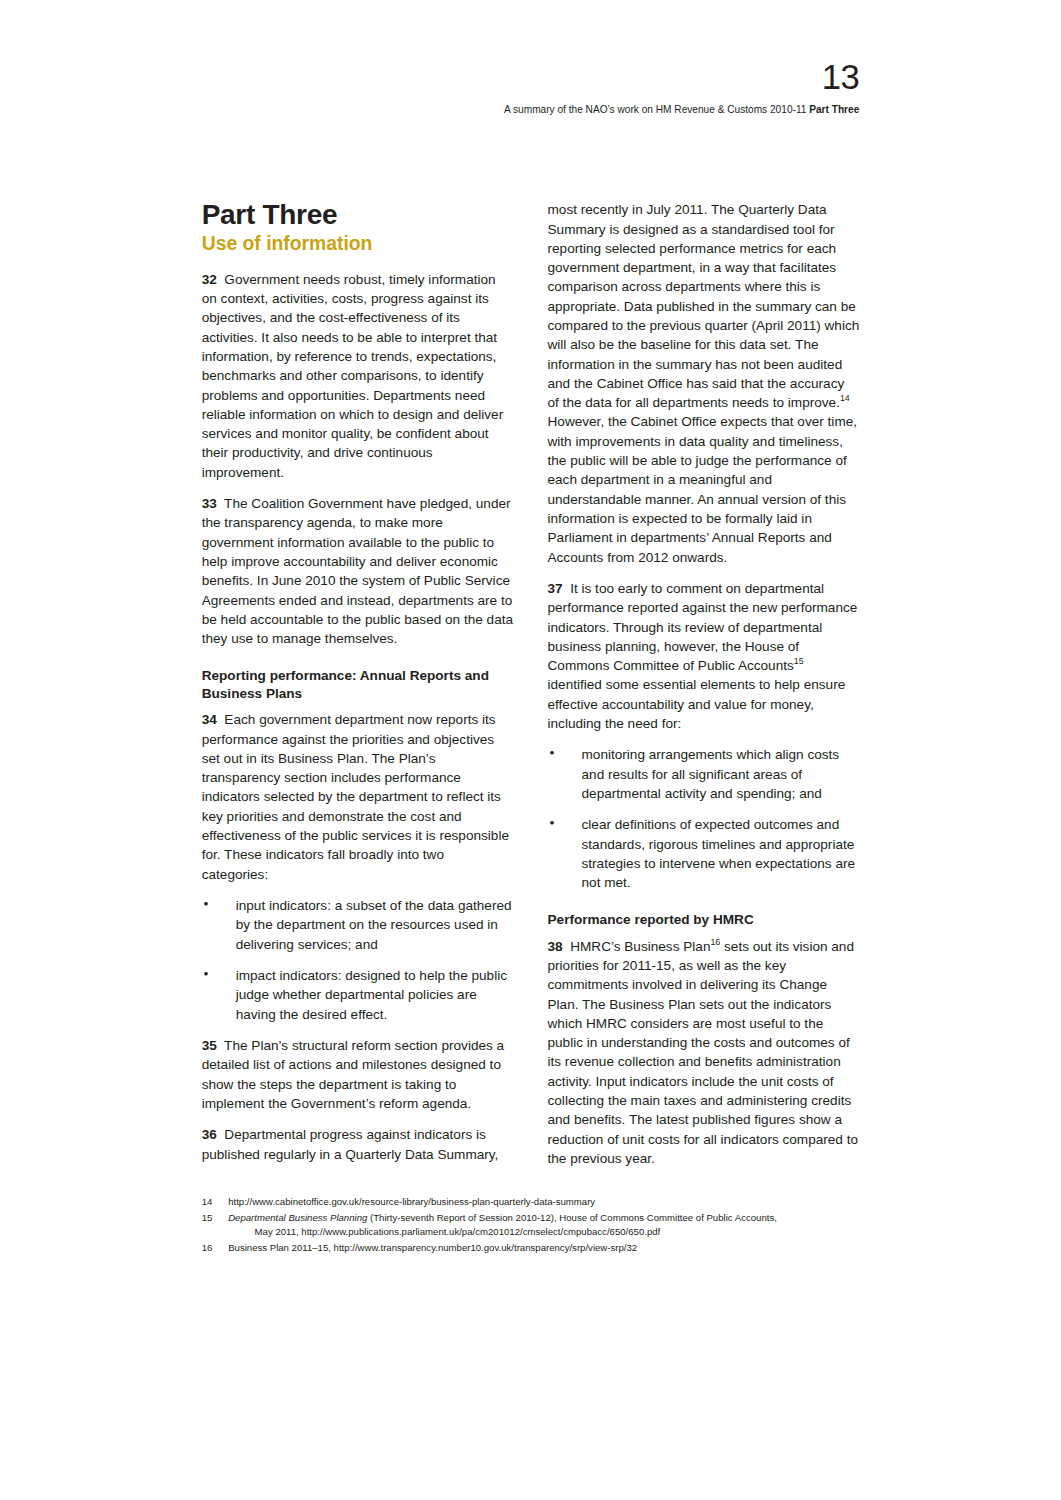13
A summary of the NAO’s work on HM Revenue & Customs 2010-11 Part Three
Part Three
Use of information
32 Government needs robust, timely information on context, activities, costs, progress against its objectives, and the cost-effectiveness of its activities. It also needs to be able to interpret that information, by reference to trends, expectations, benchmarks and other comparisons, to identify problems and opportunities. Departments need reliable information on which to design and deliver services and monitor quality, be confident about their productivity, and drive continuous improvement.
33 The Coalition Government have pledged, under the transparency agenda, to make more government information available to the public to help improve accountability and deliver economic benefits. In June 2010 the system of Public Service Agreements ended and instead, departments are to be held accountable to the public based on the data they use to manage themselves.
Reporting performance: Annual Reports and Business Plans
34 Each government department now reports its performance against the priorities and objectives set out in its Business Plan. The Plan’s transparency section includes performance indicators selected by the department to reflect its key priorities and demonstrate the cost and effectiveness of the public services it is responsible for. These indicators fall broadly into two categories:
input indicators: a subset of the data gathered by the department on the resources used in delivering services; and
impact indicators: designed to help the public judge whether departmental policies are having the desired effect.
35 The Plan’s structural reform section provides a detailed list of actions and milestones designed to show the steps the department is taking to implement the Government’s reform agenda.
36 Departmental progress against indicators is published regularly in a Quarterly Data Summary, most recently in July 2011. The Quarterly Data Summary is designed as a standardised tool for reporting selected performance metrics for each government department, in a way that facilitates comparison across departments where this is appropriate. Data published in the summary can be compared to the previous quarter (April 2011) which will also be the baseline for this data set. The information in the summary has not been audited and the Cabinet Office has said that the accuracy of the data for all departments needs to improve.14 However, the Cabinet Office expects that over time, with improvements in data quality and timeliness, the public will be able to judge the performance of each department in a meaningful and understandable manner. An annual version of this information is expected to be formally laid in Parliament in departments’ Annual Reports and Accounts from 2012 onwards.
37 It is too early to comment on departmental performance reported against the new performance indicators. Through its review of departmental business planning, however, the House of Commons Committee of Public Accounts15 identified some essential elements to help ensure effective accountability and value for money, including the need for:
monitoring arrangements which align costs and results for all significant areas of departmental activity and spending; and
clear definitions of expected outcomes and standards, rigorous timelines and appropriate strategies to intervene when expectations are not met.
Performance reported by HMRC
38 HMRC’s Business Plan16 sets out its vision and priorities for 2011-15, as well as the key commitments involved in delivering its Change Plan. The Business Plan sets out the indicators which HMRC considers are most useful to the public in understanding the costs and outcomes of its revenue collection and benefits administration activity. Input indicators include the unit costs of collecting the main taxes and administering credits and benefits. The latest published figures show a reduction of unit costs for all indicators compared to the previous year.
http://www.cabinetoffice.gov.uk/resource-library/business-plan-quarterly-data-summary
Departmental Business Planning (Thirty-seventh Report of Session 2010-12), House of Commons Committee of Public Accounts,
May 2011, http://www.publications.parliament.uk/pa/cm201012/cmselect/cmpubacc/650/650.pdf
Business Plan 2011–15, http://www.transparency.number10.gov.uk/transparency/srp/view-srp/32